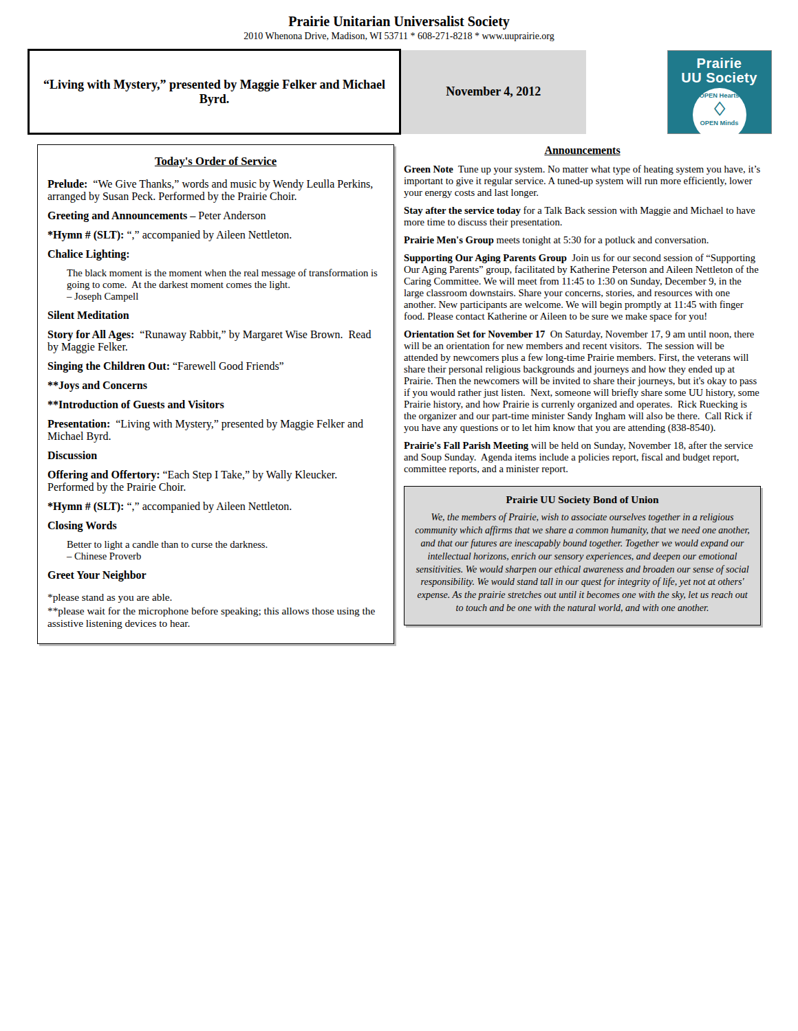Prairie Unitarian Universalist Society
2010 Whenona Drive, Madison, WI 53711 * 608-271-8218 * www.uuprairie.org
“Living with Mystery,” presented by Maggie Felker and Michael Byrd.
November 4, 2012
Prairie
UU Society
OPEN Hearts ♢ OPEN Minds
Today's Order of Service
Prelude: “We Give Thanks,” words and music by Wendy Leulla Perkins, arranged by Susan Peck. Performed by the Prairie Choir.
Greeting and Announcements – Peter Anderson
*Hymn # (SLT): “,” accompanied by Aileen Nettleton.
Chalice Lighting:
The black moment is the moment when the real message of transformation is going to come. At the darkest moment comes the light. – Joseph Campell
Silent Meditation
Story for All Ages: “Runaway Rabbit,” by Margaret Wise Brown. Read by Maggie Felker.
Singing the Children Out: “Farewell Good Friends”
**Joys and Concerns
**Introduction of Guests and Visitors
Presentation: “Living with Mystery,” presented by Maggie Felker and Michael Byrd.
Discussion
Offering and Offertory: “Each Step I Take,” by Wally Kleucker. Performed by the Prairie Choir.
*Hymn # (SLT): “,” accompanied by Aileen Nettleton.
Closing Words
Better to light a candle than to curse the darkness. – Chinese Proverb
Greet Your Neighbor
*please stand as you are able.
**please wait for the microphone before speaking; this allows those using the assistive listening devices to hear.
Announcements
Green Note Tune up your system. No matter what type of heating system you have, it’s important to give it regular service. A tuned-up system will run more efficiently, lower your energy costs and last longer.
Stay after the service today for a Talk Back session with Maggie and Michael to have more time to discuss their presentation.
Prairie Men's Group meets tonight at 5:30 for a potluck and conversation.
Supporting Our Aging Parents Group Join us for our second session of “Supporting Our Aging Parents” group, facilitated by Katherine Peterson and Aileen Nettleton of the Caring Committee. We will meet from 11:45 to 1:30 on Sunday, December 9, in the large classroom downstairs. Share your concerns, stories, and resources with one another. New participants are welcome. We will begin promptly at 11:45 with finger food. Please contact Katherine or Aileen to be sure we make space for you!
Orientation Set for November 17 On Saturday, November 17, 9 am until noon, there will be an orientation for new members and recent visitors. The session will be attended by newcomers plus a few long-time Prairie members. First, the veterans will share their personal religious backgrounds and journeys and how they ended up at Prairie. Then the newcomers will be invited to share their journeys, but it's okay to pass if you would rather just listen. Next, someone will briefly share some UU history, some Prairie history, and how Prairie is currenly organized and operates. Rick Ruecking is the organizer and our part-time minister Sandy Ingham will also be there. Call Rick if you have any questions or to let him know that you are attending (838-8540).
Prairie's Fall Parish Meeting will be held on Sunday, November 18, after the service and Soup Sunday. Agenda items include a policies report, fiscal and budget report, committee reports, and a minister report.
Prairie UU Society Bond of Union
We, the members of Prairie, wish to associate ourselves together in a religious community which affirms that we share a common humanity, that we need one another, and that our futures are inescapably bound together. Together we would expand our intellectual horizons, enrich our sensory experiences, and deepen our emotional sensitivities. We would sharpen our ethical awareness and broaden our sense of social responsibility. We would stand tall in our quest for integrity of life, yet not at others' expense. As the prairie stretches out until it becomes one with the sky, let us reach out to touch and be one with the natural world, and with one another.